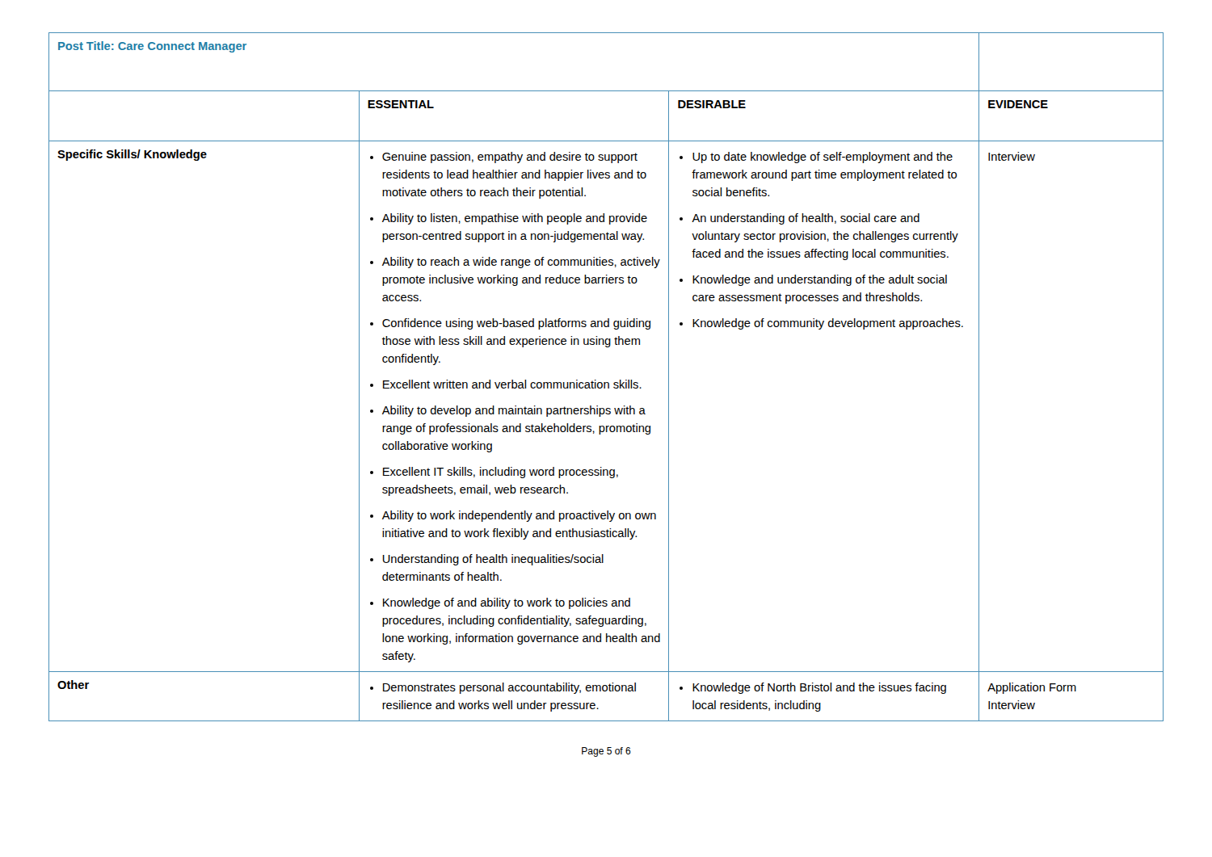| Post Title: Care Connect Manager | |
| | ESSENTIAL | DESIRABLE | EVIDENCE |
| Specific Skills/ Knowledge | Genuine passion, empathy and desire to support residents to lead healthier and happier lives and to motivate others to reach their potential. Ability to listen, empathise with people and provide person-centred support in a non-judgemental way. Ability to reach a wide range of communities, actively promote inclusive working and reduce barriers to access. Confidence using web-based platforms and guiding those with less skill and experience in using them confidently. Excellent written and verbal communication skills. Ability to develop and maintain partnerships with a range of professionals and stakeholders, promoting collaborative working Excellent IT skills, including word processing, spreadsheets, email, web research. Ability to work independently and proactively on own initiative and to work flexibly and enthusiastically. Understanding of health inequalities/social determinants of health. Knowledge of and ability to work to policies and procedures, including confidentiality, safeguarding, lone working, information governance and health and safety. | Up to date knowledge of self-employment and the framework around part time employment related to social benefits. An understanding of health, social care and voluntary sector provision, the challenges currently faced and the issues affecting local communities. Knowledge and understanding of the adult social care assessment processes and thresholds. Knowledge of community development approaches. | Interview |
| Other | Demonstrates personal accountability, emotional resilience and works well under pressure. | Knowledge of North Bristol and the issues facing local residents, including | Application Form Interview |
Page 5 of 6